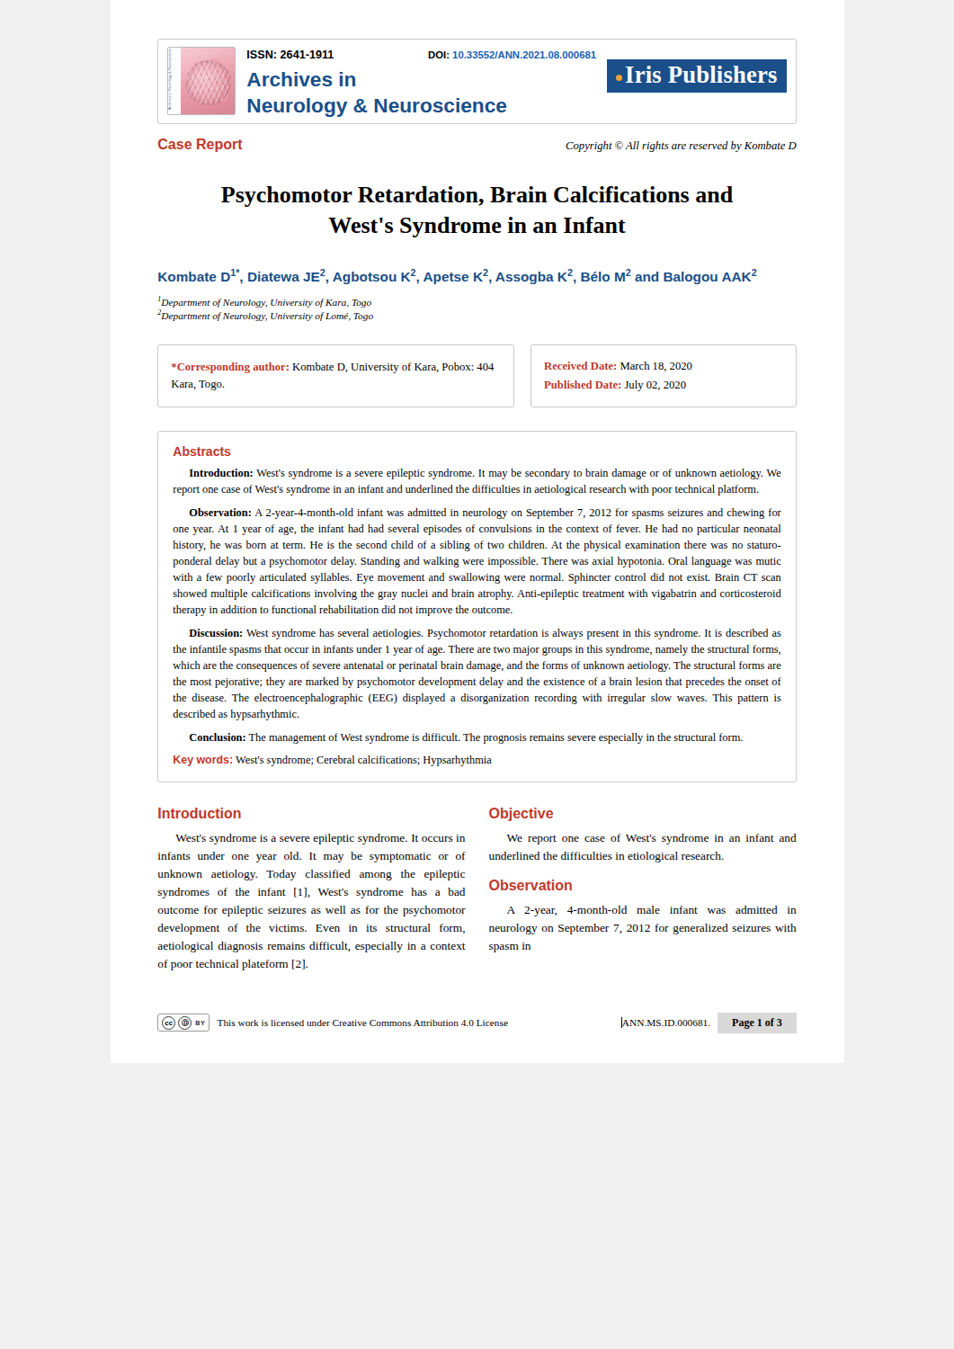Archives in Neurology & Neuroscience
ISSN: 2641-1911 DOI: 10.33552/ANN.2021.08.000681
Archives in Neurology & Neuroscience
Iris Publishers
Case Report
Copyright © All rights are reserved by Kombate D
Psychomotor Retardation, Brain Calcifications and
West's Syndrome in an Infant
Kombate D1*, Diatewa JE2, Agbotsou K2, Apetse K2, Assogba K2, Bélo M2 and Balogou AAK2
1Department of Neurology, University of Kara, Togo
2Department of Neurology, University of Lomé, Togo
*Corresponding author: Kombate D, University of Kara, Pobox: 404 Kara, Togo.
Received Date: March 18, 2020
Published Date: July 02, 2020
Abstracts
Introduction: West's syndrome is a severe epileptic syndrome. It may be secondary to brain damage or of unknown aetiology. We report one case of West's syndrome in an infant and underlined the difficulties in aetiological research with poor technical platform.
Observation: A 2-year-4-month-old infant was admitted in neurology on September 7, 2012 for spasms seizures and chewing for one year. At 1 year of age, the infant had had several episodes of convulsions in the context of fever. He had no particular neonatal history, he was born at term. He is the second child of a sibling of two children. At the physical examination there was no staturo-ponderal delay but a psychomotor delay. Standing and walking were impossible. There was axial hypotonia. Oral language was mutic with a few poorly articulated syllables. Eye movement and swallowing were normal. Sphincter control did not exist. Brain CT scan showed multiple calcifications involving the gray nuclei and brain atrophy. Anti-epileptic treatment with vigabatrin and corticosteroid therapy in addition to functional rehabilitation did not improve the outcome.
Discussion: West syndrome has several aetiologies. Psychomotor retardation is always present in this syndrome. It is described as the infantile spasms that occur in infants under 1 year of age. There are two major groups in this syndrome, namely the structural forms, which are the consequences of severe antenatal or perinatal brain damage, and the forms of unknown aetiology. The structural forms are the most pejorative; they are marked by psychomotor development delay and the existence of a brain lesion that precedes the onset of the disease. The electroencephalographic (EEG) displayed a disorganization recording with irregular slow waves. This pattern is described as hypsarhythmic.
Conclusion: The management of West syndrome is difficult. The prognosis remains severe especially in the structural form.
Key words: West's syndrome; Cerebral calcifications; Hypsarhythmia
Introduction
West's syndrome is a severe epileptic syndrome. It occurs in infants under one year old. It may be symptomatic or of unknown aetiology. Today classified among the epileptic syndromes of the infant [1], West's syndrome has a bad outcome for epileptic seizures as well as for the psychomotor development of the victims. Even in its structural form, aetiological diagnosis remains difficult, especially in a context of poor technical plateform [2].
Objective
We report one case of West's syndrome in an infant and underlined the difficulties in etiological research.
Observation
A 2-year, 4-month-old male infant was admitted in neurology on September 7, 2012 for generalized seizures with spasm in
cc Ⓓ BY
This work is licensed under Creative Commons Attribution 4.0 License ANN.MS.ID.000681.
Page 1 of 3